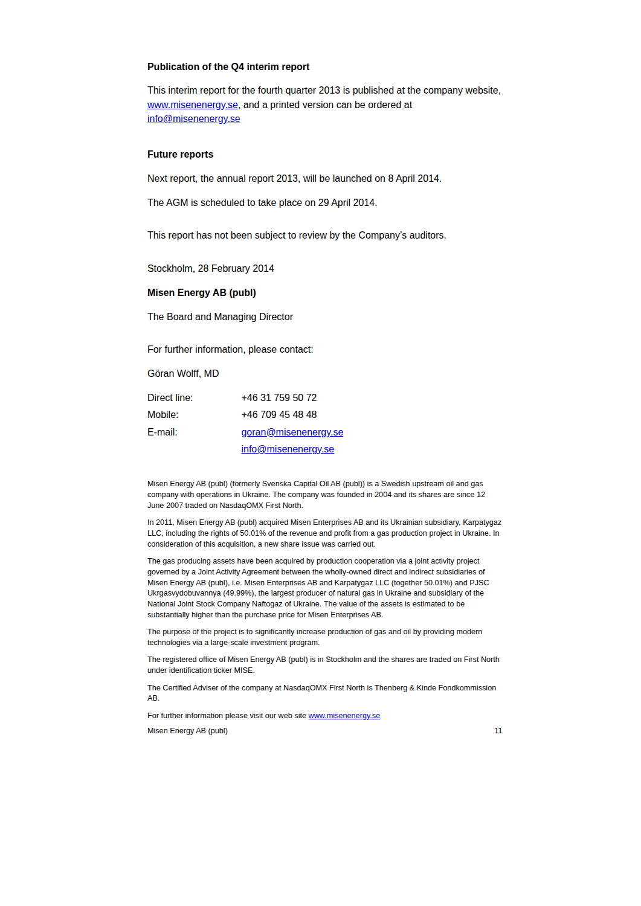Publication of the Q4 interim report
This interim report for the fourth quarter 2013 is published at the company website, www.misenenergy.se, and a printed version can be ordered at info@misenenergy.se
Future reports
Next report, the annual report 2013, will be launched on 8 April 2014.
The AGM is scheduled to take place on 29 April 2014.
This report has not been subject to review by the Company’s auditors.
Stockholm, 28 February 2014
Misen Energy AB (publ)
The Board and Managing Director
For further information, please contact:
Göran Wolff, MD
| Direct line: | +46 31 759 50 72 |
| Mobile: | +46 709 45 48 48 |
| E-mail: | goran@misenenergy.se |
| | info@misenenergy.se |
Misen Energy AB (publ) (formerly Svenska Capital Oil AB (publ)) is a Swedish upstream oil and gas company with operations in Ukraine. The company was founded in 2004 and its shares are since 12 June 2007 traded on NasdaqOMX First North.
In 2011, Misen Energy AB (publ) acquired Misen Enterprises AB and its Ukrainian subsidiary, Karpatygaz LLC, including the rights of 50.01% of the revenue and profit from a gas production project in Ukraine. In consideration of this acquisition, a new share issue was carried out.
The gas producing assets have been acquired by production cooperation via a joint activity project governed by a Joint Activity Agreement between the wholly-owned direct and indirect subsidiaries of Misen Energy AB (publ), i.e. Misen Enterprises AB and Karpatygaz LLC (together 50.01%) and PJSC Ukrgasvydobuvannya (49.99%), the largest producer of natural gas in Ukraine and subsidiary of the National Joint Stock Company Naftogaz of Ukraine. The value of the assets is estimated to be substantially higher than the purchase price for Misen Enterprises AB.
The purpose of the project is to significantly increase production of gas and oil by providing modern technologies via a large-scale investment program.
The registered office of Misen Energy AB (publ) is in Stockholm and the shares are traded on First North under identification ticker MISE.
The Certified Adviser of the company at NasdaqOMX First North is Thenberg & Kinde Fondkommission AB.
For further information please visit our web site www.misenenergy.se
Misen Energy AB (publ)
11